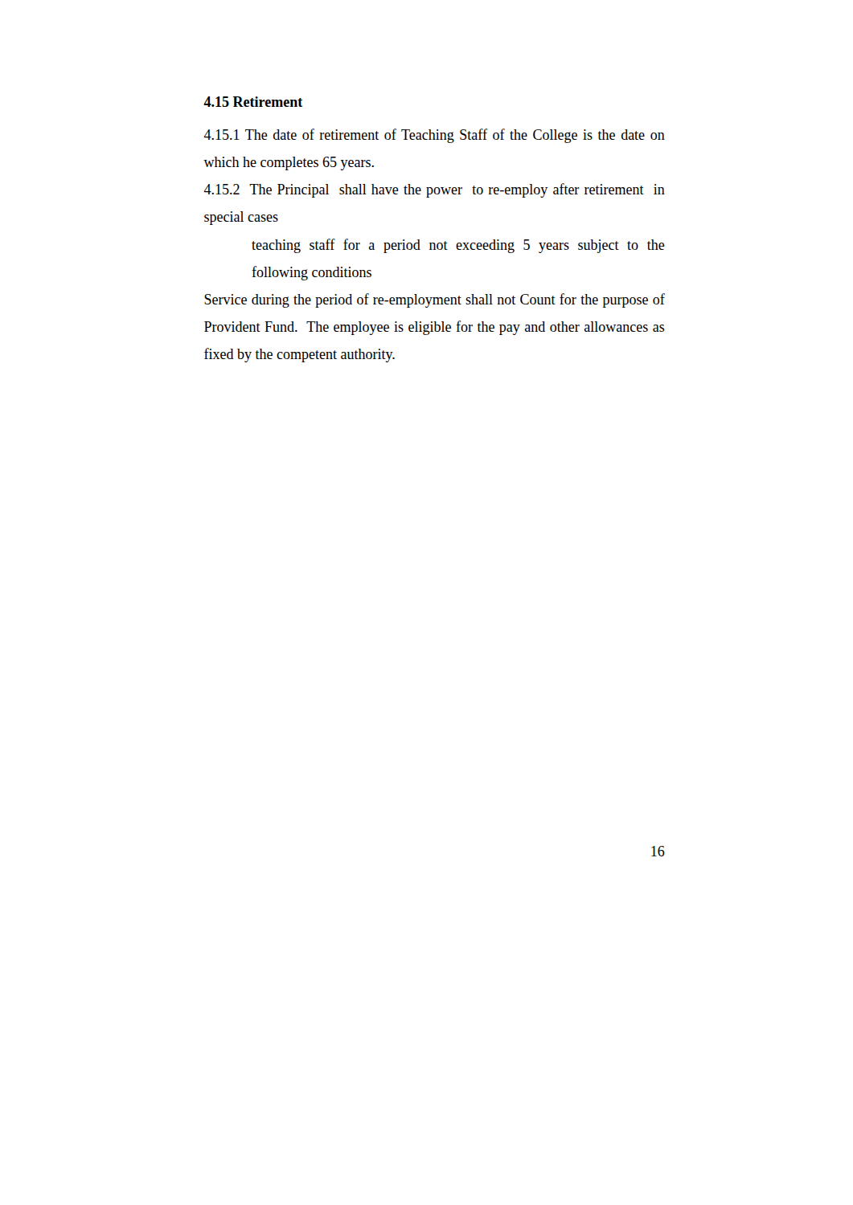4.15 Retirement
4.15.1 The date of retirement of Teaching Staff of the College is the date on which he completes 65 years.
4.15.2 The Principal shall have the power to re-employ after retirement in special cases teaching staff for a period not exceeding 5 years subject to the following conditions
Service during the period of re-employment shall not Count for the purpose of Provident Fund. The employee is eligible for the pay and other allowances as fixed by the competent authority.
16